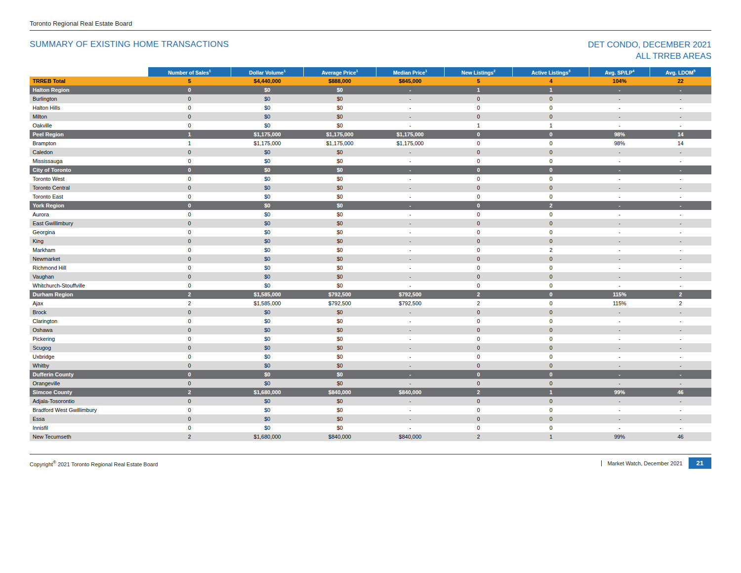Toronto Regional Real Estate Board
SUMMARY OF EXISTING HOME TRANSACTIONS
DET CONDO, DECEMBER 2021
ALL TRREB AREAS
| | Number of Sales 1 | Dollar Volume 1 | Average Price 1 | Median Price 1 | New Listings 2 | Active Listings 3 | Avg. SP/LP 4 | Avg. LDOM 5 |
| --- | --- | --- | --- | --- | --- | --- | --- | --- |
| TRREB Total | 5 | $4,440,000 | $888,000 | $845,000 | 5 | 4 | 104% | 22 |
| Halton Region | 0 | $0 | $0 | - | 1 | 1 | - | - |
| Burlington | 0 | $0 | $0 | - | 0 | 0 | - | - |
| Halton Hills | 0 | $0 | $0 | - | 0 | 0 | - | - |
| Milton | 0 | $0 | $0 | - | 0 | 0 | - | - |
| Oakville | 0 | $0 | $0 | - | 1 | 1 | - | - |
| Peel Region | 1 | $1,175,000 | $1,175,000 | $1,175,000 | 0 | 0 | 98% | 14 |
| Brampton | 1 | $1,175,000 | $1,175,000 | $1,175,000 | 0 | 0 | 98% | 14 |
| Caledon | 0 | $0 | $0 | - | 0 | 0 | - | - |
| Mississauga | 0 | $0 | $0 | - | 0 | 0 | - | - |
| City of Toronto | 0 | $0 | $0 | - | 0 | 0 | - | - |
| Toronto West | 0 | $0 | $0 | - | 0 | 0 | - | - |
| Toronto Central | 0 | $0 | $0 | - | 0 | 0 | - | - |
| Toronto East | 0 | $0 | $0 | - | 0 | 0 | - | - |
| York Region | 0 | $0 | $0 | - | 0 | 2 | - | - |
| Aurora | 0 | $0 | $0 | - | 0 | 0 | - | - |
| East Gwillimbury | 0 | $0 | $0 | - | 0 | 0 | - | - |
| Georgina | 0 | $0 | $0 | - | 0 | 0 | - | - |
| King | 0 | $0 | $0 | - | 0 | 0 | - | - |
| Markham | 0 | $0 | $0 | - | 0 | 2 | - | - |
| Newmarket | 0 | $0 | $0 | - | 0 | 0 | - | - |
| Richmond Hill | 0 | $0 | $0 | - | 0 | 0 | - | - |
| Vaughan | 0 | $0 | $0 | - | 0 | 0 | - | - |
| Whitchurch-Stouffville | 0 | $0 | $0 | - | 0 | 0 | - | - |
| Durham Region | 2 | $1,585,000 | $792,500 | $792,500 | 2 | 0 | 115% | 2 |
| Ajax | 2 | $1,585,000 | $792,500 | $792,500 | 2 | 0 | 115% | 2 |
| Brock | 0 | $0 | $0 | - | 0 | 0 | - | - |
| Clarington | 0 | $0 | $0 | - | 0 | 0 | - | - |
| Oshawa | 0 | $0 | $0 | - | 0 | 0 | - | - |
| Pickering | 0 | $0 | $0 | - | 0 | 0 | - | - |
| Scugog | 0 | $0 | $0 | - | 0 | 0 | - | - |
| Uxbridge | 0 | $0 | $0 | - | 0 | 0 | - | - |
| Whitby | 0 | $0 | $0 | - | 0 | 0 | - | - |
| Dufferin County | 0 | $0 | $0 | - | 0 | 0 | - | - |
| Orangeville | 0 | $0 | $0 | - | 0 | 0 | - | - |
| Simcoe County | 2 | $1,680,000 | $840,000 | $840,000 | 2 | 1 | 99% | 46 |
| Adjala-Tosorontio | 0 | $0 | $0 | - | 0 | 0 | - | - |
| Bradford West Gwillimbury | 0 | $0 | $0 | - | 0 | 0 | - | - |
| Essa | 0 | $0 | $0 | - | 0 | 0 | - | - |
| Innisfil | 0 | $0 | $0 | - | 0 | 0 | - | - |
| New Tecumseth | 2 | $1,680,000 | $840,000 | $840,000 | 2 | 1 | 99% | 46 |
Copyright® 2021 Toronto Regional Real Estate Board
Market Watch, December 2021
21